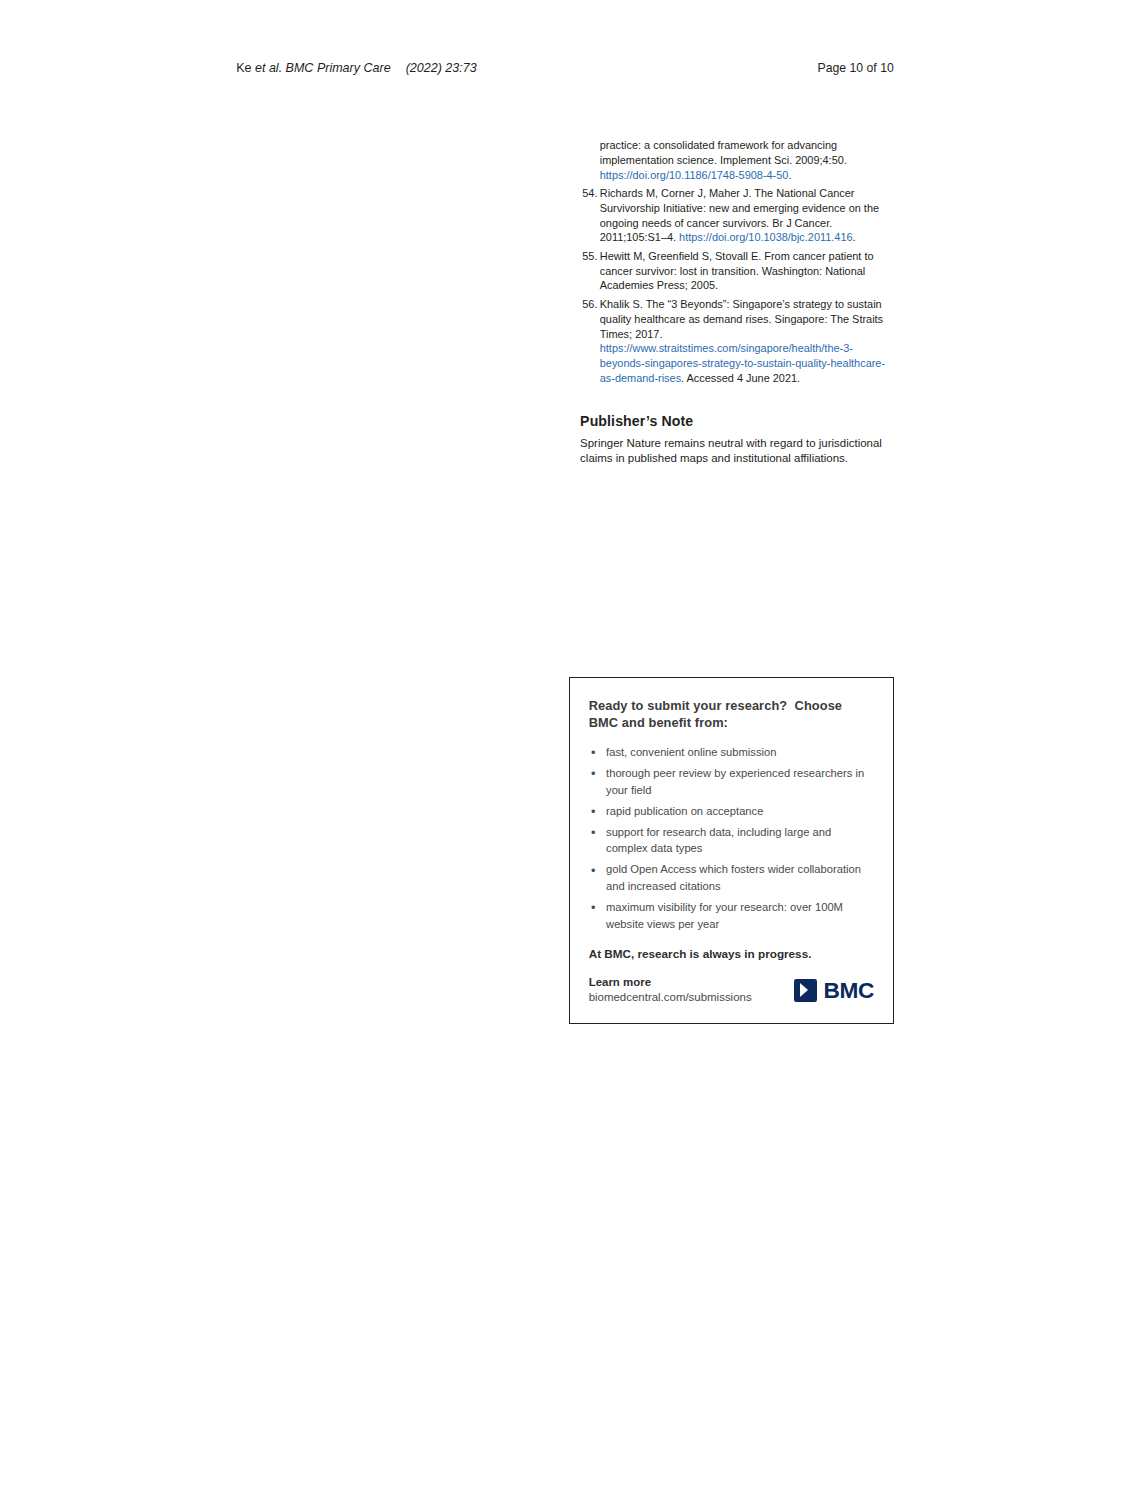Ke et al. BMC Primary Care(2022) 23:73
Page 10 of 10
practice: a consolidated framework for advancing implementation science. Implement Sci. 2009;4:50. https://doi.org/10.1186/1748-5908-4-50.
54. Richards M, Corner J, Maher J. The National Cancer Survivorship Initiative: new and emerging evidence on the ongoing needs of cancer survivors. Br J Cancer. 2011;105:S1–4. https://doi.org/10.1038/bjc.2011.416.
55. Hewitt M, Greenfield S, Stovall E. From cancer patient to cancer survivor: lost in transition. Washington: National Academies Press; 2005.
56. Khalik S. The “3 Beyonds”: Singapore’s strategy to sustain quality healthcare as demand rises. Singapore: The Straits Times; 2017. https://www.straitstimes.com/singapore/health/the-3-beyonds-singapores-strategy-to-sustain-quality-healthcare-as-demand-rises. Accessed 4 June 2021.
Publisher’s Note
Springer Nature remains neutral with regard to jurisdictional claims in published maps and institutional affiliations.
Ready to submit your research? Choose BMC and benefit from:
fast, convenient online submission
thorough peer review by experienced researchers in your field
rapid publication on acceptance
support for research data, including large and complex data types
gold Open Access which fosters wider collaboration and increased citations
maximum visibility for your research: over 100M website views per year
At BMC, research is always in progress.
Learn more biomedcentral.com/submissions
BMC